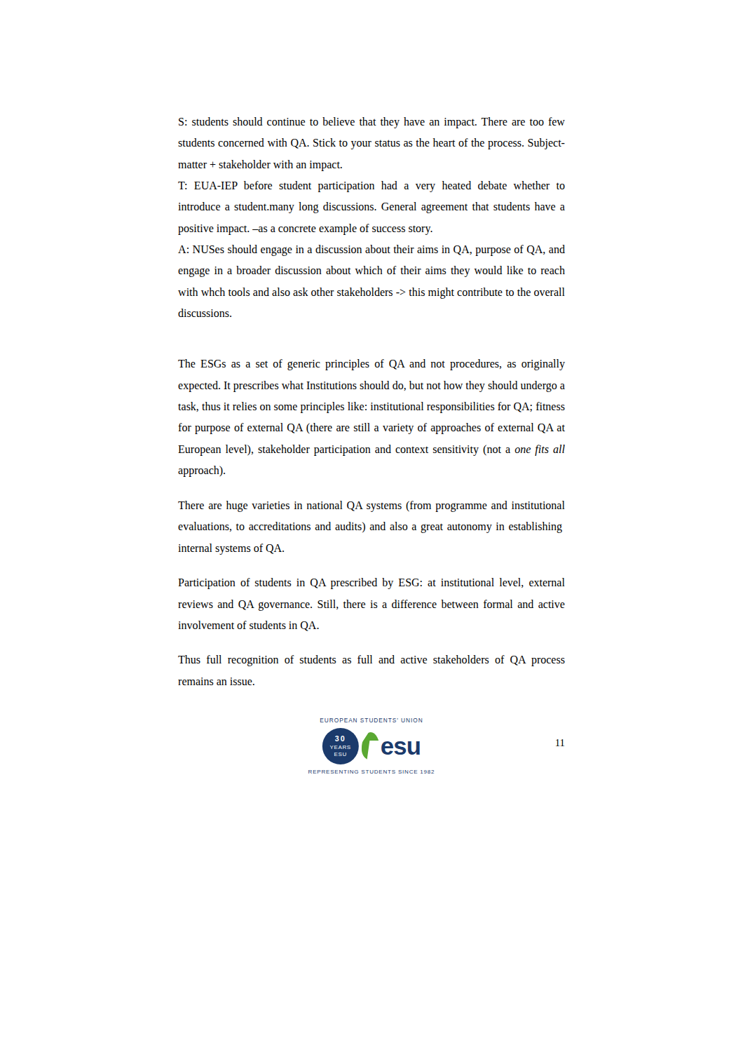S: students should continue to believe that they have an impact. There are too few students concerned with QA. Stick to your status as the heart of the process. Subject-matter + stakeholder with an impact.
T: EUA-IEP before student participation had a very heated debate whether to introduce a student.many long discussions. General agreement that students have a positive impact. –as a concrete example of success story.
A: NUSes should engage in a discussion about their aims in QA, purpose of QA, and engage in a broader discussion about which of their aims they would like to reach with whch tools and also ask other stakeholders -> this might contribute to the overall discussions.
The ESGs as a set of generic principles of QA and not procedures, as originally expected. It prescribes what Institutions should do, but not how they should undergo a task, thus it relies on some principles like: institutional responsibilities for QA; fitness for purpose of external QA (there are still a variety of approaches of external QA at European level), stakeholder participation and context sensitivity (not a one fits all approach).
There are huge varieties in national QA systems (from programme and institutional evaluations, to accreditations and audits) and also a great autonomy in establishing internal systems of QA.
Participation of students in QA prescribed by ESG: at institutional level, external reviews and QA governance. Still, there is a difference between formal and active involvement of students in QA.
Thus full recognition of students as full and active stakeholders of QA process remains an issue.
EUROPEAN STUDENTS' UNION
30 YEARS ESU
esu
REPRESENTING STUDENTS SINCE 1982
11